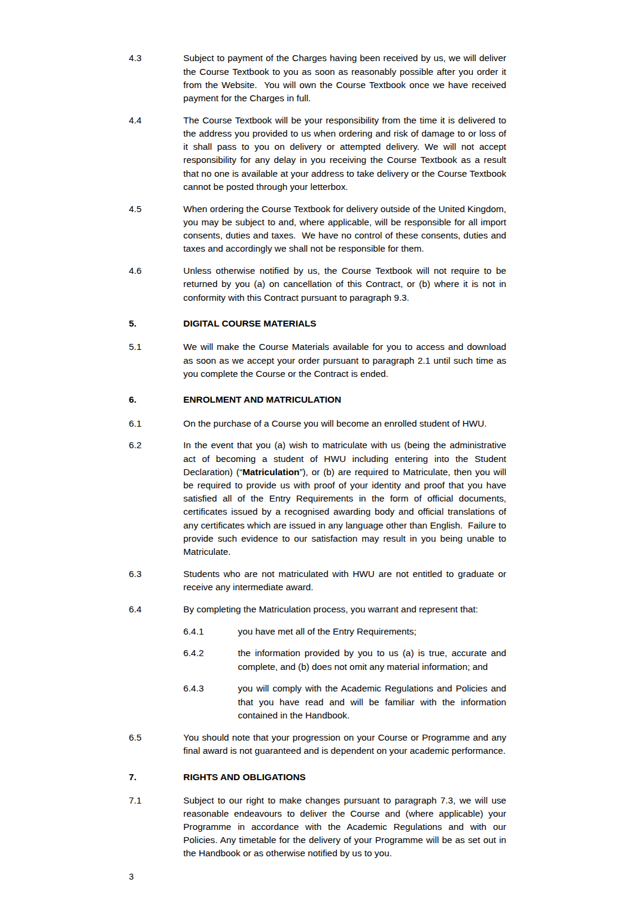4.3
Subject to payment of the Charges having been received by us, we will deliver the Course Textbook to you as soon as reasonably possible after you order it from the Website. You will own the Course Textbook once we have received payment for the Charges in full.
4.4
The Course Textbook will be your responsibility from the time it is delivered to the address you provided to us when ordering and risk of damage to or loss of it shall pass to you on delivery or attempted delivery. We will not accept responsibility for any delay in you receiving the Course Textbook as a result that no one is available at your address to take delivery or the Course Textbook cannot be posted through your letterbox.
4.5
When ordering the Course Textbook for delivery outside of the United Kingdom, you may be subject to and, where applicable, will be responsible for all import consents, duties and taxes. We have no control of these consents, duties and taxes and accordingly we shall not be responsible for them.
4.6
Unless otherwise notified by us, the Course Textbook will not require to be returned by you (a) on cancellation of this Contract, or (b) where it is not in conformity with this Contract pursuant to paragraph 9.3.
5. DIGITAL COURSE MATERIALS
5.1
We will make the Course Materials available for you to access and download as soon as we accept your order pursuant to paragraph 2.1 until such time as you complete the Course or the Contract is ended.
6. ENROLMENT AND MATRICULATION
6.1
On the purchase of a Course you will become an enrolled student of HWU.
6.2
In the event that you (a) wish to matriculate with us (being the administrative act of becoming a student of HWU including entering into the Student Declaration) (“Matriculation”), or (b) are required to Matriculate, then you will be required to provide us with proof of your identity and proof that you have satisfied all of the Entry Requirements in the form of official documents, certificates issued by a recognised awarding body and official translations of any certificates which are issued in any language other than English. Failure to provide such evidence to our satisfaction may result in you being unable to Matriculate.
6.3
Students who are not matriculated with HWU are not entitled to graduate or receive any intermediate award.
6.4
By completing the Matriculation process, you warrant and represent that:
6.4.1
you have met all of the Entry Requirements;
6.4.2
the information provided by you to us (a) is true, accurate and complete, and (b) does not omit any material information; and
6.4.3
you will comply with the Academic Regulations and Policies and that you have read and will be familiar with the information contained in the Handbook.
6.5
You should note that your progression on your Course or Programme and any final award is not guaranteed and is dependent on your academic performance.
7. RIGHTS AND OBLIGATIONS
7.1
Subject to our right to make changes pursuant to paragraph 7.3, we will use reasonable endeavours to deliver the Course and (where applicable) your Programme in accordance with the Academic Regulations and with our Policies. Any timetable for the delivery of your Programme will be as set out in the Handbook or as otherwise notified by us to you.
3